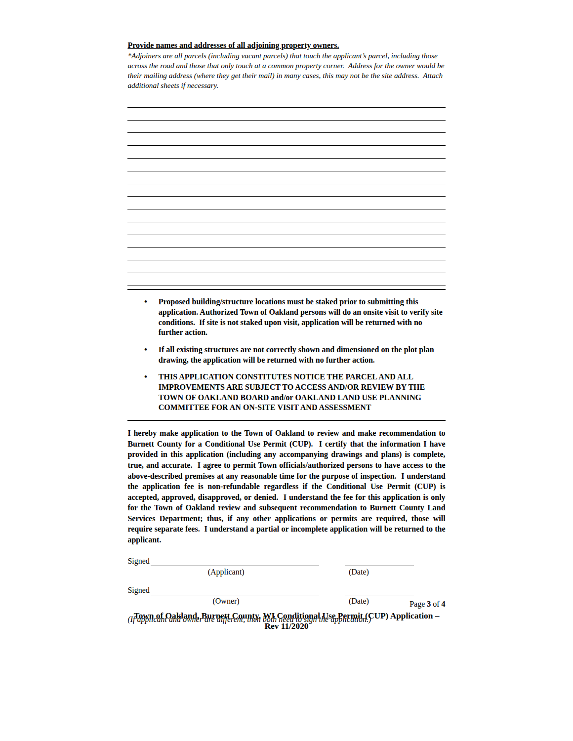Provide names and addresses of all adjoining property owners.
*Adjoiners are all parcels (including vacant parcels) that touch the applicant’s parcel, including those across the road and those that only touch at a common property corner. Address for the owner would be their mailing address (where they get their mail) in many cases, this may not be the site address. Attach additional sheets if necessary.
Proposed building/structure locations must be staked prior to submitting this application. Authorized Town of Oakland persons will do an onsite visit to verify site conditions. If site is not staked upon visit, application will be returned with no further action.
If all existing structures are not correctly shown and dimensioned on the plot plan drawing, the application will be returned with no further action.
THIS APPLICATION CONSTITUTES NOTICE THE PARCEL AND ALL IMPROVEMENTS ARE SUBJECT TO ACCESS AND/OR REVIEW BY THE TOWN OF OAKLAND BOARD and/or OAKLAND LAND USE PLANNING COMMITTEE FOR AN ON-SITE VISIT AND ASSESSMENT
I hereby make application to the Town of Oakland to review and make recommendation to Burnett County for a Conditional Use Permit (CUP). I certify that the information I have provided in this application (including any accompanying drawings and plans) is complete, true, and accurate. I agree to permit Town officials/authorized persons to have access to the above-described premises at any reasonable time for the purpose of inspection. I understand the application fee is non-refundable regardless if the Conditional Use Permit (CUP) is accepted, approved, disapproved, or denied. I understand the fee for this application is only for the Town of Oakland review and subsequent recommendation to Burnett County Land Services Department; thus, if any other applications or permits are required, those will require separate fees. I understand a partial or incomplete application will be returned to the applicant.
Signed
(Applicant)
(Date)
Signed
(Owner)
(Date)
(If applicant and owner are different, then both need to sign the application.)
Page 3 of 4
Town of Oakland, Burnett County, WI Conditional Use Permit (CUP) Application – Rev 11/2020